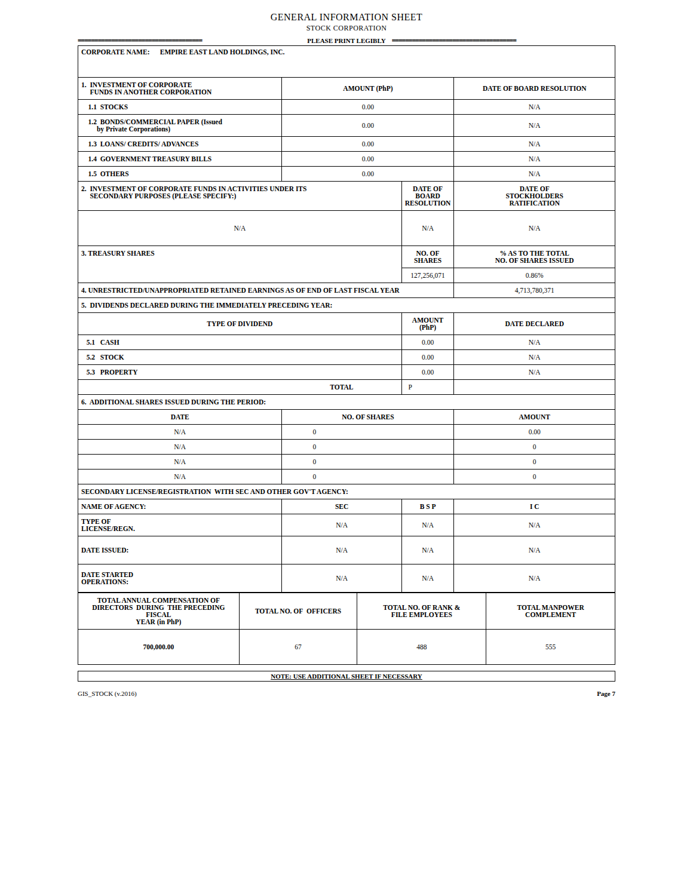GENERAL INFORMATION SHEET
STOCK CORPORATION
===================================== PLEASE PRINT LEGIBLY =====================================
| CORPORATE NAME: EMPIRE EAST LAND HOLDINGS, INC. |
| 1. INVESTMENT OF CORPORATE FUNDS IN ANOTHER CORPORATION | AMOUNT (PhP) | DATE OF BOARD RESOLUTION |
| 1.1 STOCKS | 0.00 | N/A |
| 1.2 BONDS/COMMERCIAL PAPER (Issued by Private Corporations) | 0.00 | N/A |
| 1.3 LOANS/ CREDITS/ ADVANCES | 0.00 | N/A |
| 1.4 GOVERNMENT TREASURY BILLS | 0.00 | N/A |
| 1.5 OTHERS | 0.00 | N/A |
| 2. INVESTMENT OF CORPORATE FUNDS IN ACTIVITIES UNDER ITS SECONDARY PURPOSES (PLEASE SPECIFY:) | DATE OF BOARD RESOLUTION | DATE OF STOCKHOLDERS RATIFICATION |
| N/A | N/A | N/A |
| 3. TREASURY SHARES | NO. OF SHARES | % AS TO THE TOTAL NO. OF SHARES ISSUED |
| 127,256,071 | 0.86% |
| 4. UNRESTRICTED/UNAPPROPRIATED RETAINED EARNINGS AS OF END OF LAST FISCAL YEAR | 4,713,780,371 |
| 5. DIVIDENDS DECLARED DURING THE IMMEDIATELY PRECEDING YEAR: |
| TYPE OF DIVIDEND | AMOUNT (PhP) | DATE DECLARED |
| 5.1 CASH | 0.00 | N/A |
| 5.2 STOCK | 0.00 | N/A |
| 5.3 PROPERTY | 0.00 | N/A |
| | TOTAL | P | |
| 6. ADDITIONAL SHARES ISSUED DURING THE PERIOD: |
| DATE | NO. OF SHARES | AMOUNT |
| N/A | 0 | 0.00 |
| N/A | 0 | 0 |
| N/A | 0 | 0 |
| N/A | 0 | 0 |
| SECONDARY LICENSE/REGISTRATION WITH SEC AND OTHER GOV'T AGENCY: |
| NAME OF AGENCY: | SEC | B S P | I C |
| TYPE OF LICENSE/REGN. | N/A | N/A | N/A |
| DATE ISSUED: | N/A | N/A | N/A |
| DATE STARTED OPERATIONS: | N/A | N/A | N/A |
| TOTAL ANNUAL COMPENSATION OF DIRECTORS DURING THE PRECEDING FISCAL YEAR (in PhP) | TOTAL NO. OF OFFICERS | TOTAL NO. OF RANK & FILE EMPLOYEES | TOTAL MANPOWER COMPLEMENT |
| 700,000.00 | 67 | 488 | 555 |
NOTE: USE ADDITIONAL SHEET IF NECESSARY
GIS_STOCK (v.2016) Page 7